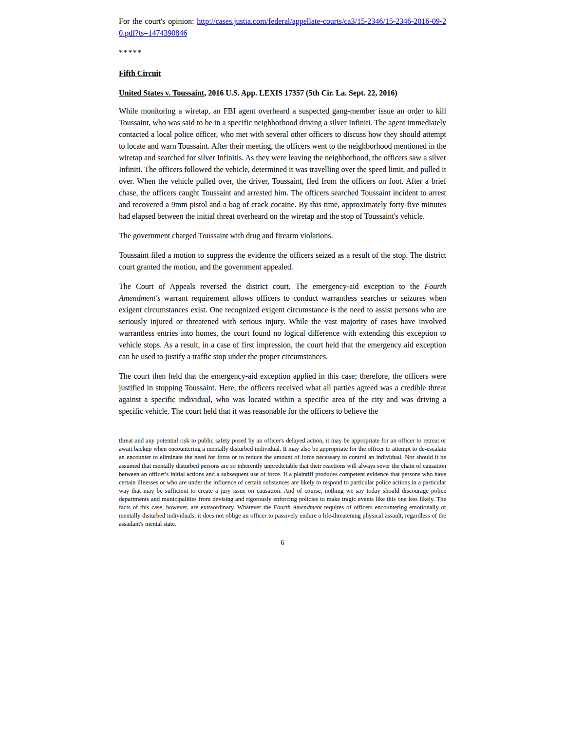For the court's opinion: http://cases.justia.com/federal/appellate-courts/ca3/15-2346/15-2346-2016-09-20.pdf?ts=1474390846
*****
Fifth Circuit
United States v. Toussaint, 2016 U.S. App. LEXIS 17357 (5th Cir. La. Sept. 22, 2016)
While monitoring a wiretap, an FBI agent overheard a suspected gang-member issue an order to kill Toussaint, who was said to be in a specific neighborhood driving a silver Infiniti. The agent immediately contacted a local police officer, who met with several other officers to discuss how they should attempt to locate and warn Toussaint. After their meeting, the officers went to the neighborhood mentioned in the wiretap and searched for silver Infinitis. As they were leaving the neighborhood, the officers saw a silver Infiniti. The officers followed the vehicle, determined it was travelling over the speed limit, and pulled it over. When the vehicle pulled over, the driver, Toussaint, fled from the officers on foot. After a brief chase, the officers caught Toussaint and arrested him. The officers searched Toussaint incident to arrest and recovered a 9mm pistol and a bag of crack cocaine. By this time, approximately forty-five minutes had elapsed between the initial threat overheard on the wiretap and the stop of Toussaint's vehicle.
The government charged Toussaint with drug and firearm violations.
Toussaint filed a motion to suppress the evidence the officers seized as a result of the stop. The district court granted the motion, and the government appealed.
The Court of Appeals reversed the district court. The emergency-aid exception to the Fourth Amendment's warrant requirement allows officers to conduct warrantless searches or seizures when exigent circumstances exist. One recognized exigent circumstance is the need to assist persons who are seriously injured or threatened with serious injury. While the vast majority of cases have involved warrantless entries into homes, the court found no logical difference with extending this exception to vehicle stops. As a result, in a case of first impression, the court held that the emergency aid exception can be used to justify a traffic stop under the proper circumstances.
The court then held that the emergency-aid exception applied in this case; therefore, the officers were justified in stopping Toussaint. Here, the officers received what all parties agreed was a credible threat against a specific individual, who was located within a specific area of the city and was driving a specific vehicle. The court held that it was reasonable for the officers to believe the
threat and any potential risk to public safety posed by an officer's delayed action, it may be appropriate for an officer to retreat or await backup when encountering a mentally disturbed individual. It may also be appropriate for the officer to attempt to de-escalate an encounter to eliminate the need for force or to reduce the amount of force necessary to control an individual. Nor should it be assumed that mentally disturbed persons are so inherently unpredictable that their reactions will always sever the chain of causation between an officer's initial actions and a subsequent use of force. If a plaintiff produces competent evidence that persons who have certain illnesses or who are under the influence of certain substances are likely to respond to particular police actions in a particular way that may be sufficient to create a jury issue on causation. And of course, nothing we say today should discourage police departments and municipalities from devising and rigorously enforcing policies to make tragic events like this one less likely. The facts of this case, however, are extraordinary. Whatever the Fourth Amendment requires of officers encountering emotionally or mentally disturbed individuals, it does not oblige an officer to passively endure a life-threatening physical assault, regardless of the assailant's mental state.
6